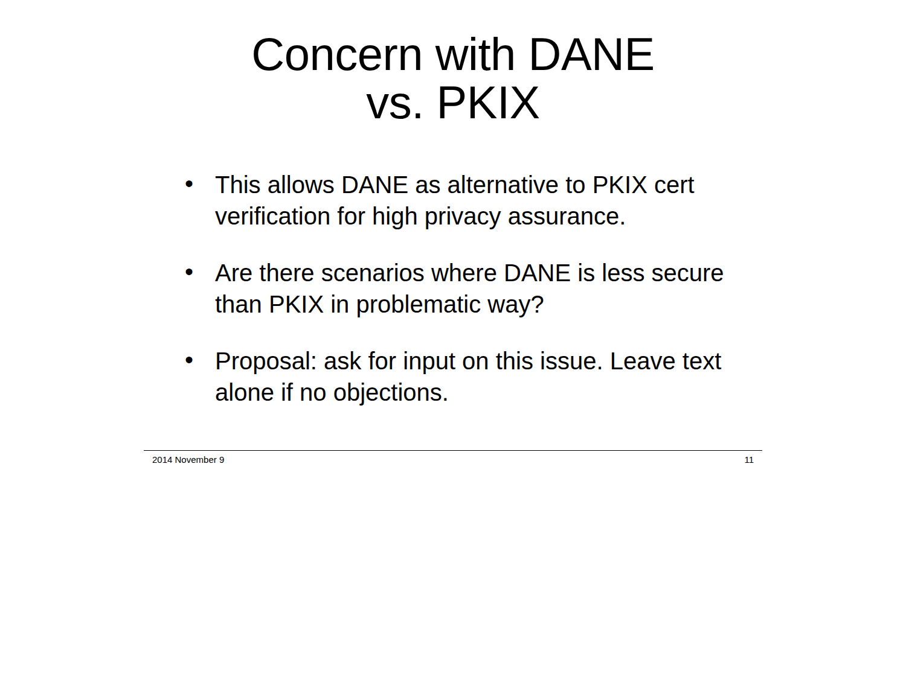Concern with DANE
vs. PKIX
This allows DANE as alternative to PKIX cert verification for high privacy assurance.
Are there scenarios where DANE is less secure than PKIX in problematic way?
Proposal: ask for input on this issue. Leave text alone if no objections.
2014 November 9 11